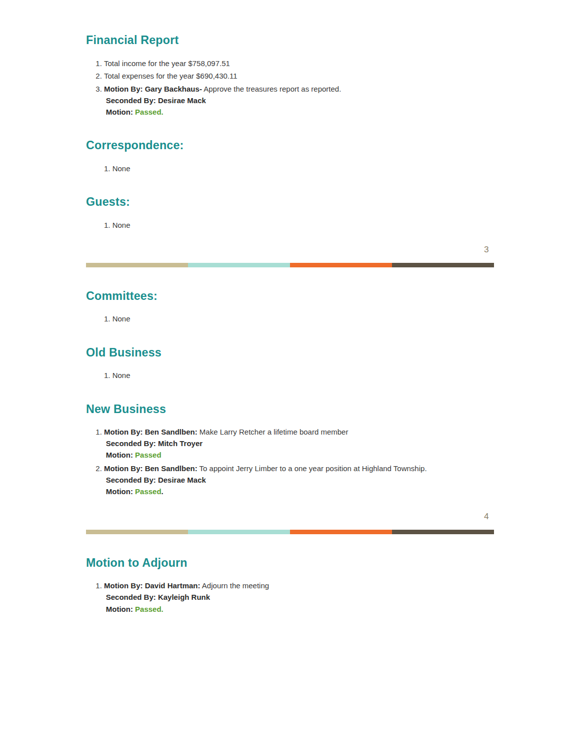Financial Report
Total income for the year $758,097.51
Total expenses for the year $690,430.11
Motion By: Gary Backhaus- Approve the treasures report as reported.
Seconded By: Desirae Mack
Motion: Passed.
Correspondence:
None
Guests:
None
3
Committees:
None
Old Business
None
New Business
Motion By: Ben Sandlben: Make Larry Retcher a lifetime board member
Seconded By: Mitch Troyer
Motion: Passed
Motion By: Ben Sandlben: To appoint Jerry Limber to a one year position at Highland Township.
Seconded By: Desirae Mack
Motion: Passed.
4
Motion to Adjourn
Motion By: David Hartman: Adjourn the meeting
Seconded By: Kayleigh Runk
Motion: Passed.